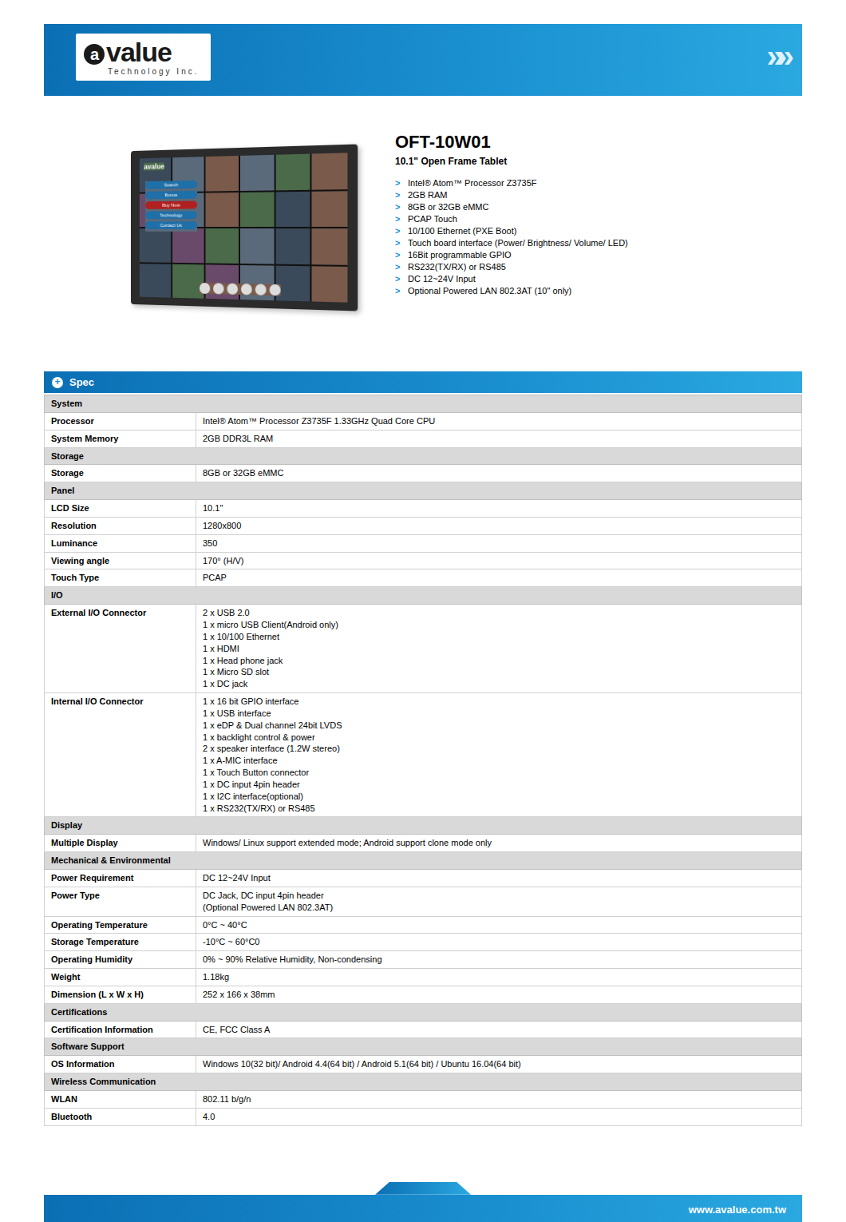avalue
Technology Inc.
»»
avalue
Search Bonus Buy Now Technology Contact Us
OFT-10W01
10.1" Open Frame Tablet
Intel® Atom™ Processor Z3735F
2GB RAM
8GB or 32GB eMMC
PCAP Touch
10/100 Ethernet (PXE Boot)
Touch board interface (Power/ Brightness/ Volume/ LED)
16Bit programmable GPIO
RS232(TX/RX) or RS485
DC 12~24V Input
Optional Powered LAN 802.3AT (10" only)
+Spec
| System |
| Processor | Intel® Atom™ Processor Z3735F 1.33GHz Quad Core CPU |
| System Memory | 2GB DDR3L RAM |
| Storage |
| Storage | 8GB or 32GB eMMC |
| Panel |
| LCD Size | 10.1" |
| Resolution | 1280x800 |
| Luminance | 350 |
| Viewing angle | 170° (H/V) |
| Touch Type | PCAP |
| I/O |
| External I/O Connector | 2 x USB 2.0 1 x micro USB Client(Android only) 1 x 10/100 Ethernet 1 x HDMI 1 x Head phone jack 1 x Micro SD slot 1 x DC jack |
| Internal I/O Connector | 1 x 16 bit GPIO interface 1 x USB interface 1 x eDP & Dual channel 24bit LVDS 1 x backlight control & power 2 x speaker interface (1.2W stereo) 1 x A-MIC interface 1 x Touch Button connector 1 x DC input 4pin header 1 x I2C interface(optional) 1 x RS232(TX/RX) or RS485 |
| Display |
| Multiple Display | Windows/ Linux support extended mode; Android support clone mode only |
| Mechanical & Environmental |
| Power Requirement | DC 12~24V Input |
| Power Type | DC Jack, DC input 4pin header (Optional Powered LAN 802.3AT) |
| Operating Temperature | 0°C ~ 40°C |
| Storage Temperature | -10°C ~ 60°C0 |
| Operating Humidity | 0% ~ 90% Relative Humidity, Non-condensing |
| Weight | 1.18kg |
| Dimension (L x W x H) | 252 x 166 x 38mm |
| Certifications |
| Certification Information | CE, FCC Class A |
| Software Support |
| OS Information | Windows 10(32 bit)/ Android 4.4(64 bit) / Android 5.1(64 bit) / Ubuntu 16.04(64 bit) |
| Wireless Communication |
| WLAN | 802.11 b/g/n |
| Bluetooth | 4.0 |
www.avalue.com.tw